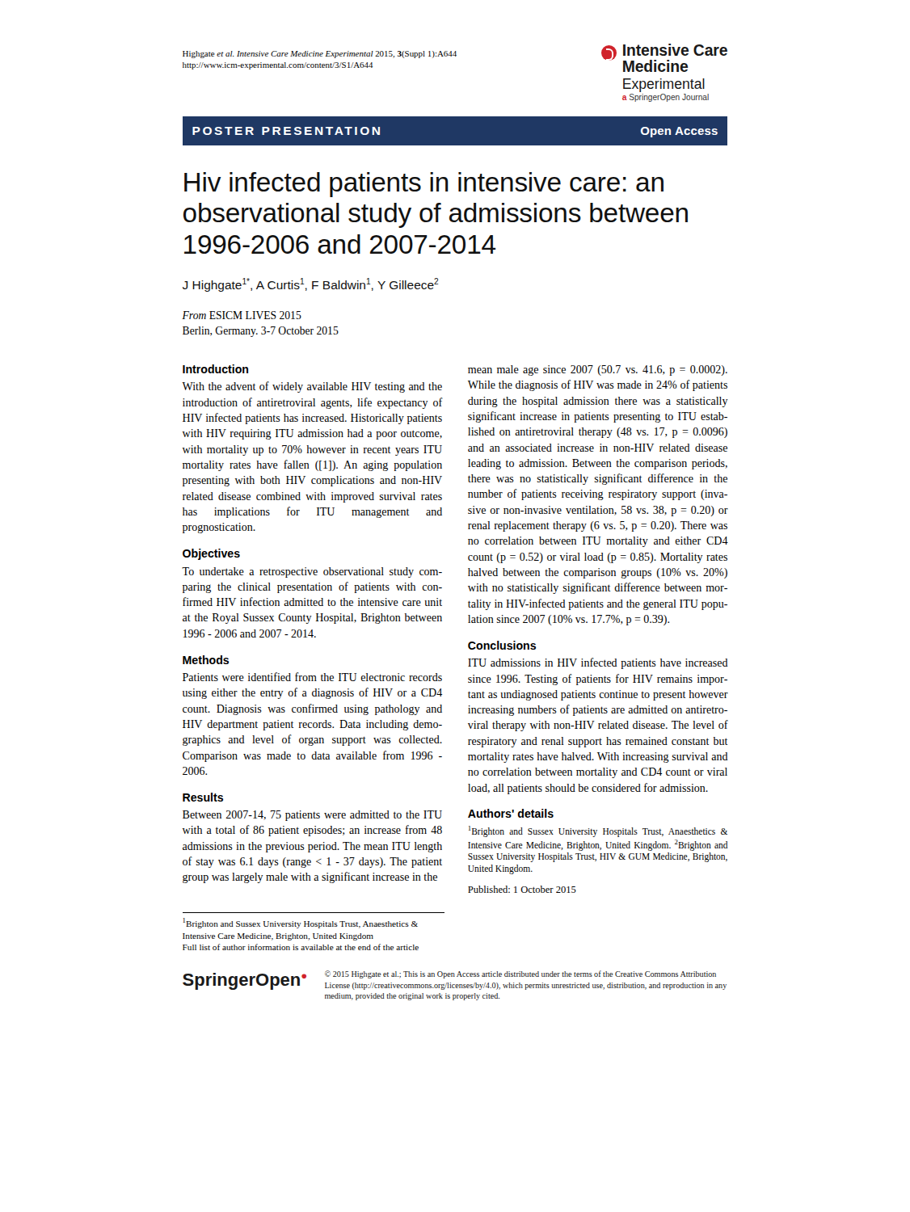Highgate et al. Intensive Care Medicine Experimental 2015, 3(Suppl 1):A644
http://www.icm-experimental.com/content/3/S1/A644
Intensive Care Medicine Experimental a SpringerOpen Journal
POSTER PRESENTATION
Open Access
Hiv infected patients in intensive care: an observational study of admissions between 1996-2006 and 2007-2014
J Highgate1*, A Curtis1, F Baldwin1, Y Gilleece2
From ESICM LIVES 2015
Berlin, Germany. 3-7 October 2015
Introduction
With the advent of widely available HIV testing and the introduction of antiretroviral agents, life expectancy of HIV infected patients has increased. Historically patients with HIV requiring ITU admission had a poor outcome, with mortality up to 70% however in recent years ITU mortality rates have fallen ([1]). An aging population presenting with both HIV complications and non-HIV related disease combined with improved survival rates has implications for ITU management and prognostication.
Objectives
To undertake a retrospective observational study comparing the clinical presentation of patients with confirmed HIV infection admitted to the intensive care unit at the Royal Sussex County Hospital, Brighton between 1996 - 2006 and 2007 - 2014.
Methods
Patients were identified from the ITU electronic records using either the entry of a diagnosis of HIV or a CD4 count. Diagnosis was confirmed using pathology and HIV department patient records. Data including demographics and level of organ support was collected. Comparison was made to data available from 1996 - 2006.
Results
Between 2007-14, 75 patients were admitted to the ITU with a total of 86 patient episodes; an increase from 48 admissions in the previous period. The mean ITU length of stay was 6.1 days (range < 1 - 37 days). The patient group was largely male with a significant increase in the
mean male age since 2007 (50.7 vs. 41.6, p = 0.0002). While the diagnosis of HIV was made in 24% of patients during the hospital admission there was a statistically significant increase in patients presenting to ITU established on antiretroviral therapy (48 vs. 17, p = 0.0096) and an associated increase in non-HIV related disease leading to admission. Between the comparison periods, there was no statistically significant difference in the number of patients receiving respiratory support (invasive or non-invasive ventilation, 58 vs. 38, p = 0.20) or renal replacement therapy (6 vs. 5, p = 0.20). There was no correlation between ITU mortality and either CD4 count (p = 0.52) or viral load (p = 0.85). Mortality rates halved between the comparison groups (10% vs. 20%) with no statistically significant difference between mortality in HIV-infected patients and the general ITU population since 2007 (10% vs. 17.7%, p = 0.39).
Conclusions
ITU admissions in HIV infected patients have increased since 1996. Testing of patients for HIV remains important as undiagnosed patients continue to present however increasing numbers of patients are admitted on antiretroviral therapy with non-HIV related disease. The level of respiratory and renal support has remained constant but mortality rates have halved. With increasing survival and no correlation between mortality and CD4 count or viral load, all patients should be considered for admission.
Authors' details
1Brighton and Sussex University Hospitals Trust, Anaesthetics & Intensive Care Medicine, Brighton, United Kingdom. 2Brighton and Sussex University Hospitals Trust, HIV & GUM Medicine, Brighton, United Kingdom.
Published: 1 October 2015
1Brighton and Sussex University Hospitals Trust, Anaesthetics & Intensive Care Medicine, Brighton, United Kingdom
Full list of author information is available at the end of the article
SpringerOpen●
© 2015 Highgate et al.; This is an Open Access article distributed under the terms of the Creative Commons Attribution License (http://creativecommons.org/licenses/by/4.0), which permits unrestricted use, distribution, and reproduction in any medium, provided the original work is properly cited.